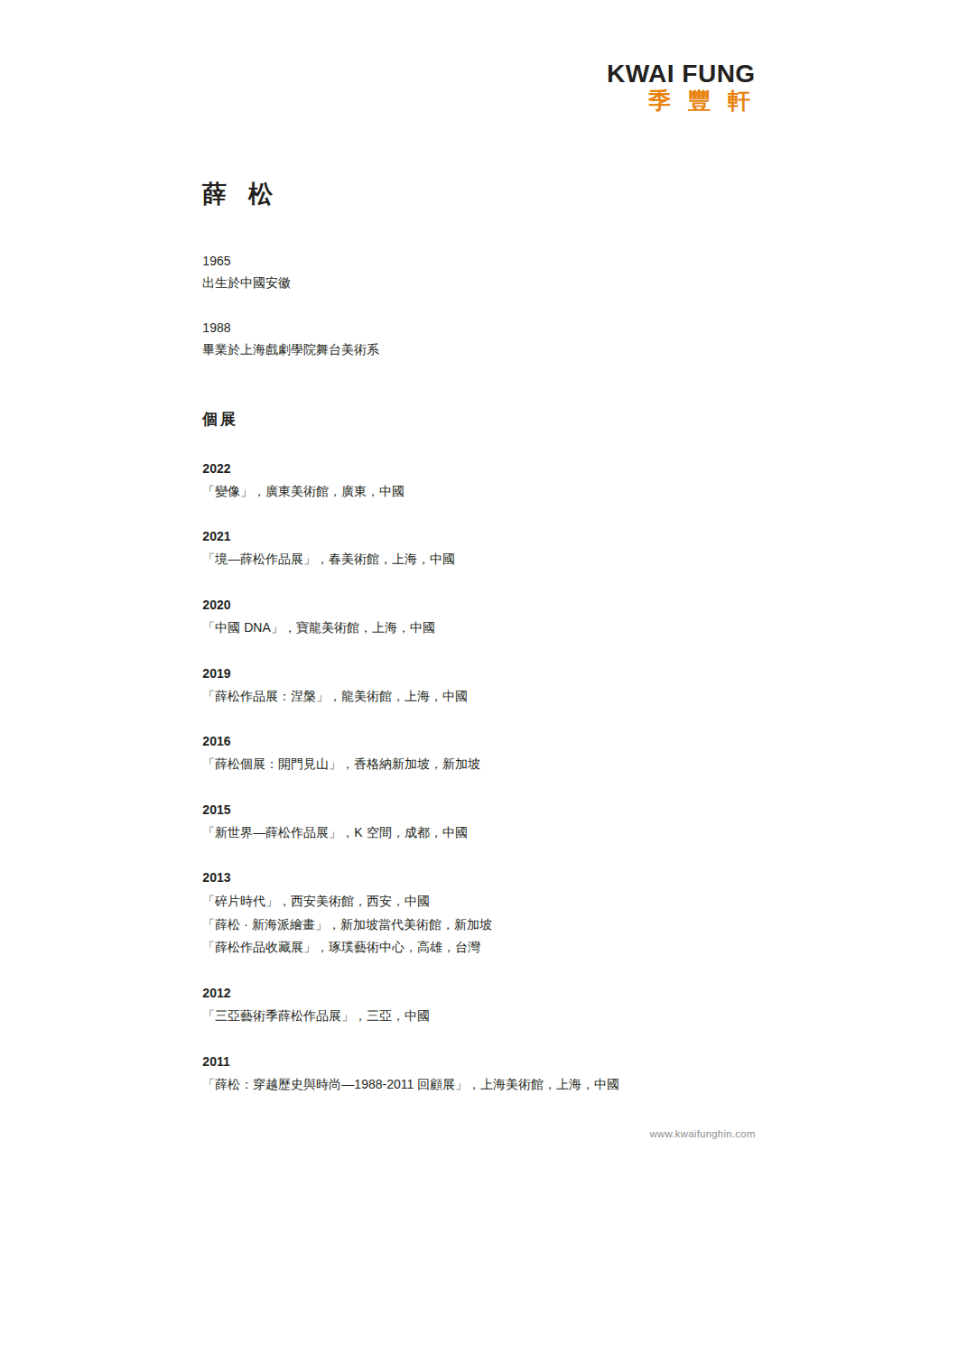KWAI FUNG
季 豐 軒
薛 松
1965
出生於中國安徽
1988
畢業於上海戲劇學院舞台美術系
個展
2022
「變像」，廣東美術館，廣東，中國
2021
「境—薛松作品展」，春美術館，上海，中國
2020
「中國 DNA」，寶龍美術館，上海，中國
2019
「薛松作品展：涅槃」，龍美術館，上海，中國
2016
「薛松個展：開門見山」，香格納新加坡，新加坡
2015
「新世界—薛松作品展」，K 空間，成都，中國
2013
「碎片時代」，西安美術館，西安，中國
「薛松 · 新海派繪畫」，新加坡當代美術館，新加坡
「薛松作品收藏展」，琢璞藝術中心，高雄，台灣
2012
「三亞藝術季薛松作品展」，三亞，中國
2011
「薛松：穿越歷史與時尚—1988-2011 回顧展」，上海美術館，上海，中國
www.kwaifunghin.com